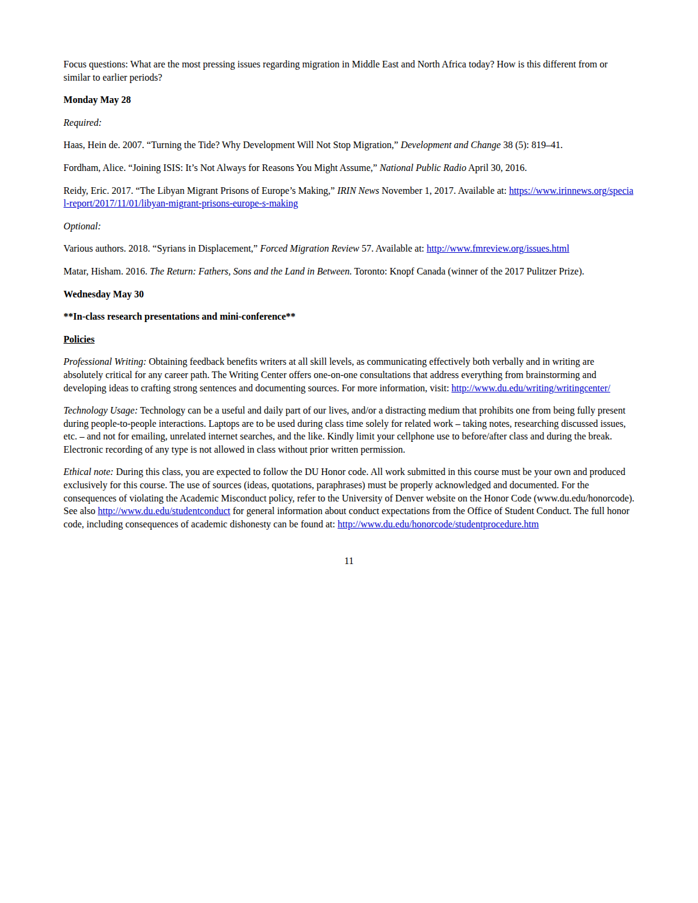Focus questions: What are the most pressing issues regarding migration in Middle East and North Africa today? How is this different from or similar to earlier periods?
Monday May 28
Required:
Haas, Hein de. 2007. “Turning the Tide? Why Development Will Not Stop Migration,” Development and Change 38 (5): 819–41.
Fordham, Alice. “Joining ISIS: It’s Not Always for Reasons You Might Assume,” National Public Radio April 30, 2016.
Reidy, Eric. 2017. “The Libyan Migrant Prisons of Europe’s Making,” IRIN News November 1, 2017. Available at: https://www.irinnews.org/special-report/2017/11/01/libyan-migrant-prisons-europe-s-making
Optional:
Various authors. 2018. “Syrians in Displacement,” Forced Migration Review 57. Available at: http://www.fmreview.org/issues.html
Matar, Hisham. 2016. The Return: Fathers, Sons and the Land in Between. Toronto: Knopf Canada (winner of the 2017 Pulitzer Prize).
Wednesday May 30
**In-class research presentations and mini-conference**
Policies
Professional Writing: Obtaining feedback benefits writers at all skill levels, as communicating effectively both verbally and in writing are absolutely critical for any career path. The Writing Center offers one-on-one consultations that address everything from brainstorming and developing ideas to crafting strong sentences and documenting sources. For more information, visit: http://www.du.edu/writing/writingcenter/
Technology Usage: Technology can be a useful and daily part of our lives, and/or a distracting medium that prohibits one from being fully present during people-to-people interactions. Laptops are to be used during class time solely for related work – taking notes, researching discussed issues, etc. – and not for emailing, unrelated internet searches, and the like. Kindly limit your cellphone use to before/after class and during the break. Electronic recording of any type is not allowed in class without prior written permission.
Ethical note: During this class, you are expected to follow the DU Honor code. All work submitted in this course must be your own and produced exclusively for this course. The use of sources (ideas, quotations, paraphrases) must be properly acknowledged and documented. For the consequences of violating the Academic Misconduct policy, refer to the University of Denver website on the Honor Code (www.du.edu/honorcode). See also http://www.du.edu/studentconduct for general information about conduct expectations from the Office of Student Conduct. The full honor code, including consequences of academic dishonesty can be found at: http://www.du.edu/honorcode/studentprocedure.htm
11